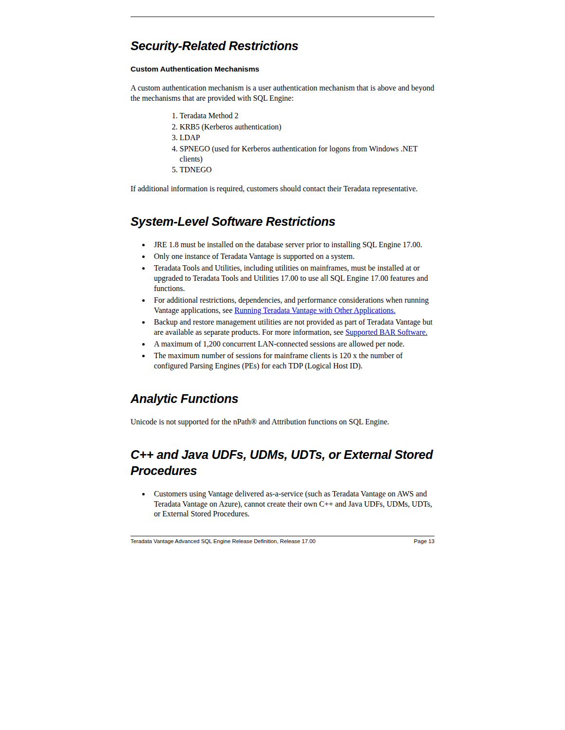Security-Related Restrictions
Custom Authentication Mechanisms
A custom authentication mechanism is a user authentication mechanism that is above and beyond the mechanisms that are provided with SQL Engine:
Teradata Method 2
KRB5 (Kerberos authentication)
LDAP
SPNEGO (used for Kerberos authentication for logons from Windows .NET clients)
TDNEGO
If additional information is required, customers should contact their Teradata representative.
System-Level Software Restrictions
JRE 1.8 must be installed on the database server prior to installing SQL Engine 17.00.
Only one instance of Teradata Vantage is supported on a system.
Teradata Tools and Utilities, including utilities on mainframes, must be installed at or upgraded to Teradata Tools and Utilities 17.00 to use all SQL Engine 17.00 features and functions.
For additional restrictions, dependencies, and performance considerations when running Vantage applications, see Running Teradata Vantage with Other Applications.
Backup and restore management utilities are not provided as part of Teradata Vantage but are available as separate products. For more information, see Supported BAR Software.
A maximum of 1,200 concurrent LAN-connected sessions are allowed per node.
The maximum number of sessions for mainframe clients is 120 x the number of configured Parsing Engines (PEs) for each TDP (Logical Host ID).
Analytic Functions
Unicode is not supported for the nPath® and Attribution functions on SQL Engine.
C++ and Java UDFs, UDMs, UDTs, or External Stored Procedures
Customers using Vantage delivered as-a-service (such as Teradata Vantage on AWS and Teradata Vantage on Azure), cannot create their own C++ and Java UDFs, UDMs, UDTs, or External Stored Procedures.
Teradata Vantage Advanced SQL Engine Release Definition, Release 17.00 Page 13